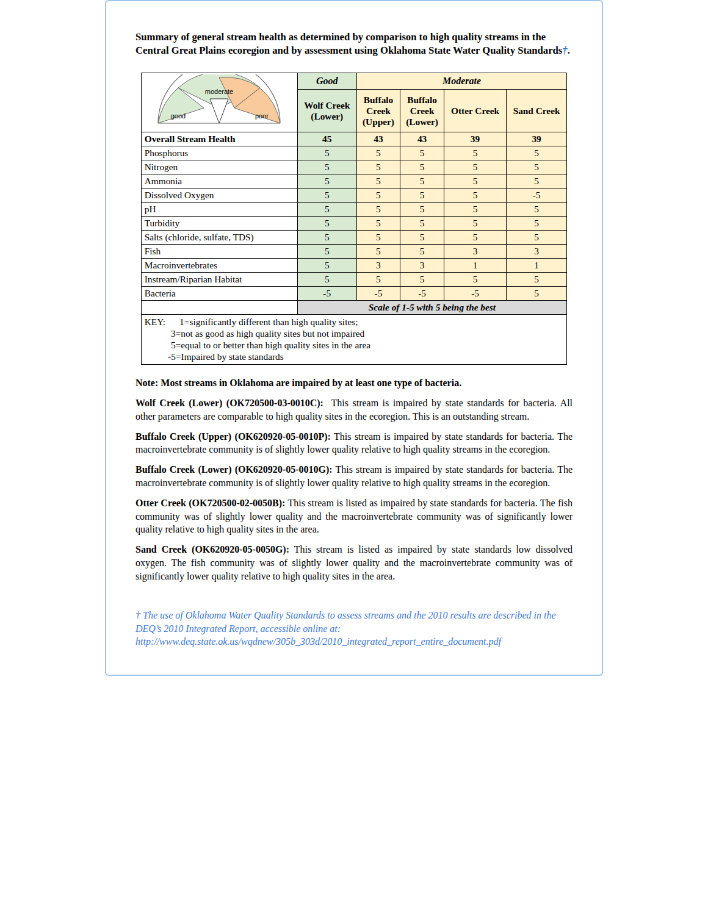Summary of general stream health as determined by comparison to high quality streams in the Central Great Plains ecoregion and by assessment using Oklahoma State Water Quality Standards†.
| moderate good poor | Good | Moderate |
| Wolf Creek (Lower) | Buffalo Creek (Upper) | Buffalo Creek (Lower) | Otter Creek | Sand Creek |
| Overall Stream Health | 45 | 43 | 43 | 39 | 39 |
| Phosphorus | 5 | 5 | 5 | 5 | 5 |
| Nitrogen | 5 | 5 | 5 | 5 | 5 |
| Ammonia | 5 | 5 | 5 | 5 | 5 |
| Dissolved Oxygen | 5 | 5 | 5 | 5 | -5 |
| pH | 5 | 5 | 5 | 5 | 5 |
| Turbidity | 5 | 5 | 5 | 5 | 5 |
| Salts (chloride, sulfate, TDS) | 5 | 5 | 5 | 5 | 5 |
| Fish | 5 | 5 | 5 | 3 | 3 |
| Macroinvertebrates | 5 | 3 | 3 | 1 | 1 |
| Instream/Riparian Habitat | 5 | 5 | 5 | 5 | 5 |
| Bacteria | -5 | -5 | -5 | -5 | 5 |
| | Scale of 1-5 with 5 being the best |
| KEY: 1=significantly different than high quality sites; 3=not as good as high quality sites but not impaired 5=equal to or better than high quality sites in the area -5=Impaired by state standards |
Note: Most streams in Oklahoma are impaired by at least one type of bacteria.
Wolf Creek (Lower) (OK720500-03-0010C): This stream is impaired by state standards for bacteria. All other parameters are comparable to high quality sites in the ecoregion. This is an outstanding stream.
Buffalo Creek (Upper) (OK620920-05-0010P): This stream is impaired by state standards for bacteria. The macroinvertebrate community is of slightly lower quality relative to high quality streams in the ecoregion.
Buffalo Creek (Lower) (OK620920-05-0010G): This stream is impaired by state standards for bacteria. The macroinvertebrate community is of slightly lower quality relative to high quality streams in the ecoregion.
Otter Creek (OK720500-02-0050B): This stream is listed as impaired by state standards for bacteria. The fish community was of slightly lower quality and the macroinvertebrate community was of significantly lower quality relative to high quality sites in the area.
Sand Creek (OK620920-05-0050G): This stream is listed as impaired by state standards low dissolved oxygen. The fish community was of slightly lower quality and the macroinvertebrate community was of significantly lower quality relative to high quality sites in the area.
† The use of Oklahoma Water Quality Standards to assess streams and the 2010 results are described in the DEQ’s 2010 Integrated Report, accessible online at:
http://www.deq.state.ok.us/wqdnew/305b_303d/2010_integrated_report_entire_document.pdf